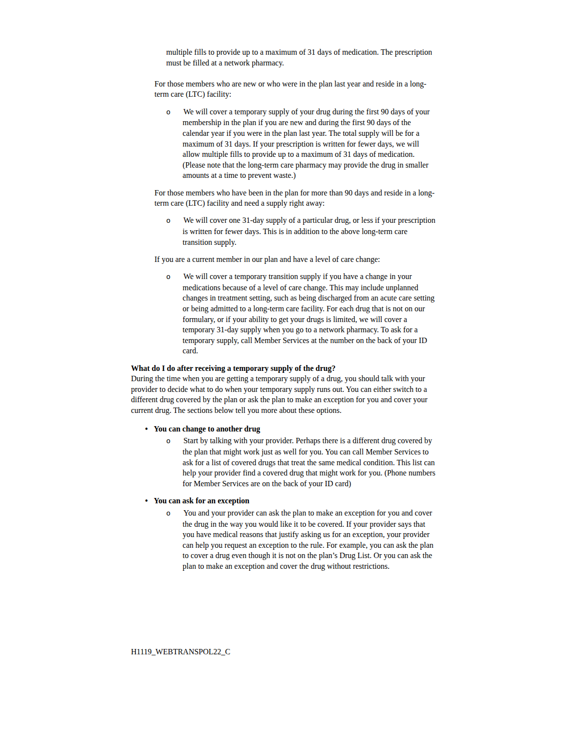multiple fills to provide up to a maximum of 31 days of medication. The prescription must be filled at a network pharmacy.
For those members who are new or who were in the plan last year and reside in a long-term care (LTC) facility:
We will cover a temporary supply of your drug during the first 90 days of your membership in the plan if you are new and during the first 90 days of the calendar year if you were in the plan last year. The total supply will be for a maximum of 31 days. If your prescription is written for fewer days, we will allow multiple fills to provide up to a maximum of 31 days of medication. (Please note that the long-term care pharmacy may provide the drug in smaller amounts at a time to prevent waste.)
For those members who have been in the plan for more than 90 days and reside in a long-term care (LTC) facility and need a supply right away:
We will cover one 31-day supply of a particular drug, or less if your prescription is written for fewer days. This is in addition to the above long-term care transition supply.
If you are a current member in our plan and have a level of care change:
We will cover a temporary transition supply if you have a change in your medications because of a level of care change. This may include unplanned changes in treatment setting, such as being discharged from an acute care setting or being admitted to a long-term care facility. For each drug that is not on our formulary, or if your ability to get your drugs is limited, we will cover a temporary 31-day supply when you go to a network pharmacy. To ask for a temporary supply, call Member Services at the number on the back of your ID card.
What do I do after receiving a temporary supply of the drug?
During the time when you are getting a temporary supply of a drug, you should talk with your provider to decide what to do when your temporary supply runs out. You can either switch to a different drug covered by the plan or ask the plan to make an exception for you and cover your current drug. The sections below tell you more about these options.
You can change to another drug
Start by talking with your provider. Perhaps there is a different drug covered by the plan that might work just as well for you. You can call Member Services to ask for a list of covered drugs that treat the same medical condition. This list can help your provider find a covered drug that might work for you. (Phone numbers for Member Services are on the back of your ID card)
You can ask for an exception
You and your provider can ask the plan to make an exception for you and cover the drug in the way you would like it to be covered. If your provider says that you have medical reasons that justify asking us for an exception, your provider can help you request an exception to the rule. For example, you can ask the plan to cover a drug even though it is not on the plan’s Drug List. Or you can ask the plan to make an exception and cover the drug without restrictions.
H1119_WEBTRANSPOL22_C